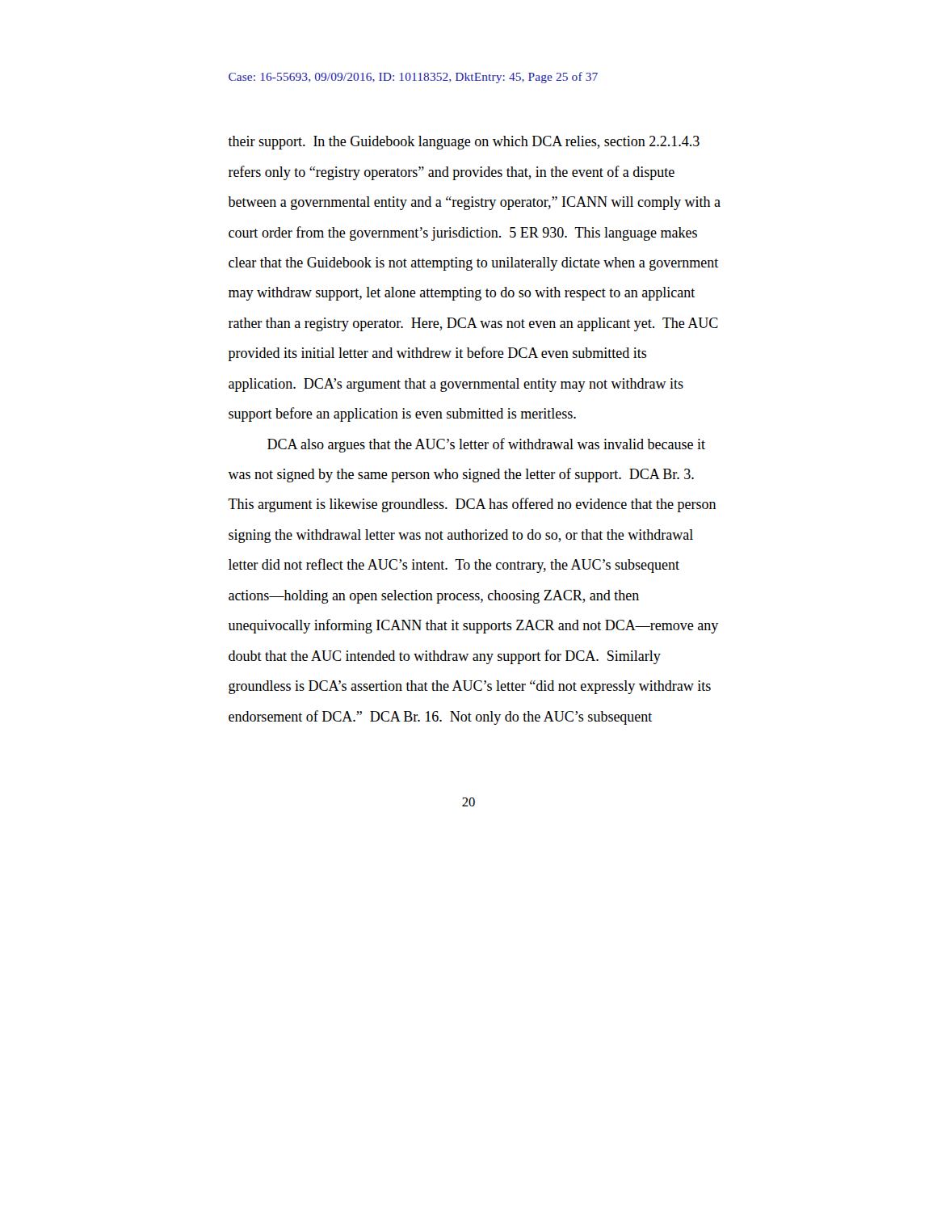Case: 16-55693, 09/09/2016, ID: 10118352, DktEntry: 45, Page 25 of 37
their support. In the Guidebook language on which DCA relies, section 2.2.1.4.3 refers only to “registry operators” and provides that, in the event of a dispute between a governmental entity and a “registry operator,” ICANN will comply with a court order from the government’s jurisdiction. 5 ER 930. This language makes clear that the Guidebook is not attempting to unilaterally dictate when a government may withdraw support, let alone attempting to do so with respect to an applicant rather than a registry operator. Here, DCA was not even an applicant yet. The AUC provided its initial letter and withdrew it before DCA even submitted its application. DCA’s argument that a governmental entity may not withdraw its support before an application is even submitted is meritless.
DCA also argues that the AUC’s letter of withdrawal was invalid because it was not signed by the same person who signed the letter of support. DCA Br. 3. This argument is likewise groundless. DCA has offered no evidence that the person signing the withdrawal letter was not authorized to do so, or that the withdrawal letter did not reflect the AUC’s intent. To the contrary, the AUC’s subsequent actions—holding an open selection process, choosing ZACR, and then unequivocally informing ICANN that it supports ZACR and not DCA—remove any doubt that the AUC intended to withdraw any support for DCA. Similarly groundless is DCA’s assertion that the AUC’s letter “did not expressly withdraw its endorsement of DCA.” DCA Br. 16. Not only do the AUC’s subsequent
20